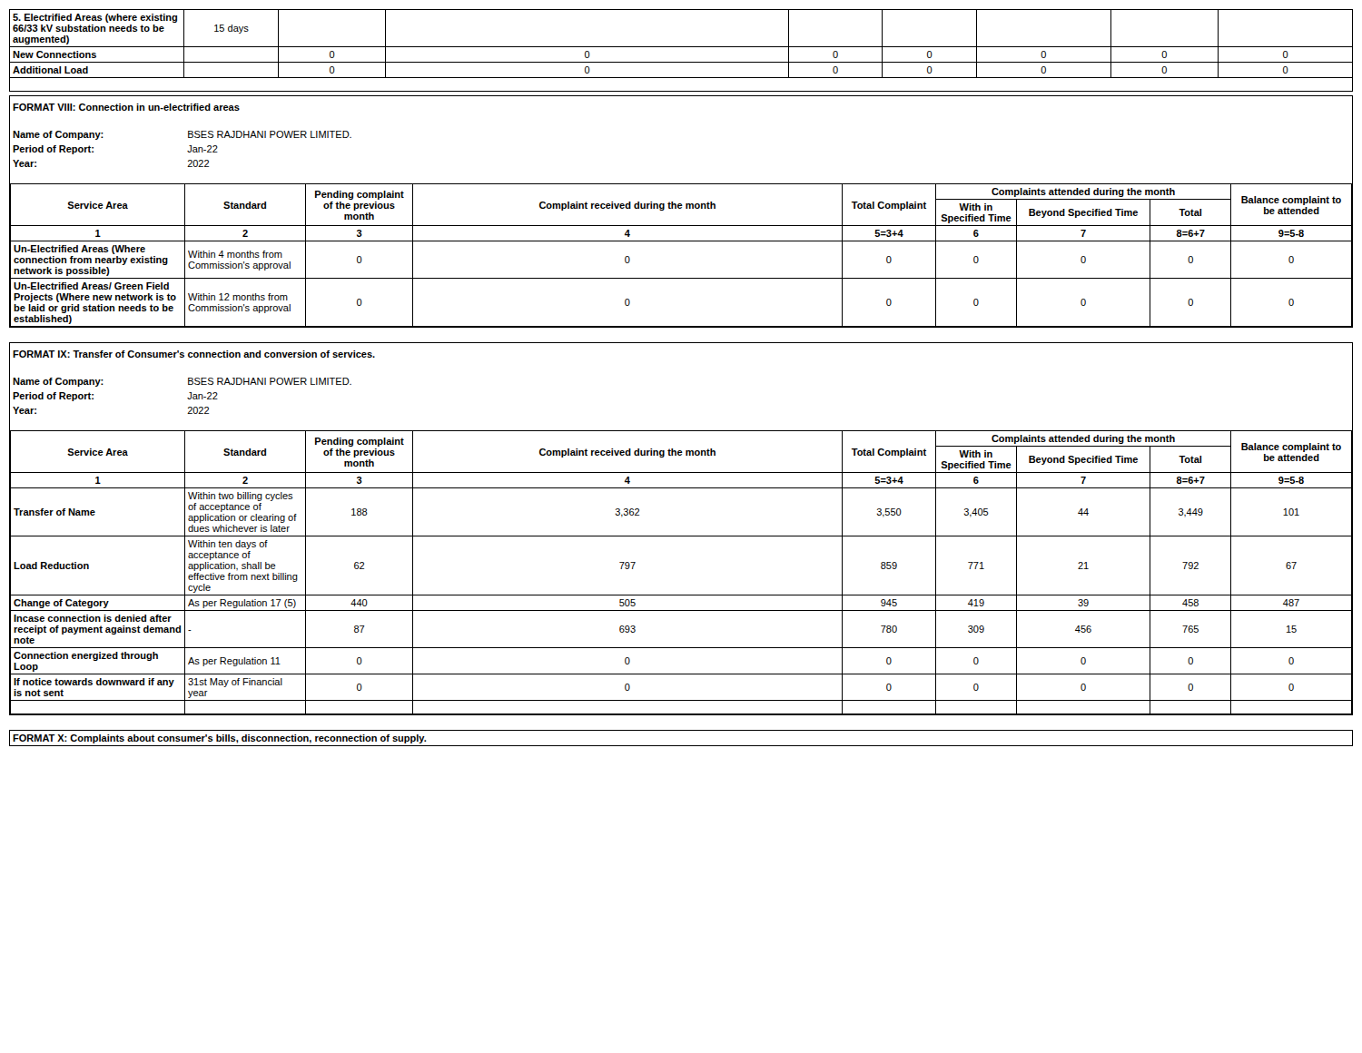| 5. Electrified Areas (where existing 66/33 kV substation needs to be augmented) | 15 days | | | | | | | |
| New Connections | | 0 | 0 | 0 | 0 | 0 | 0 | 0 |
| Additional Load | | 0 | 0 | 0 | 0 | 0 | 0 | 0 |
| FORMAT VIII: Connection in un-electrified areas |
| Name of Company: | BSES RAJDHANI POWER LIMITED. |
| Period of Report: | Jan-22 |
| Year: | 2022 |
| Service Area | Standard | Pending complaint of the previous month | Complaint received during the month | Total Complaint | Complaints attended during the month | Balance complaint to be attended |
| With in Specified Time | Beyond Specified Time | Total |
| 1 | 2 | 3 | 4 | 5=3+4 | 6 | 7 | 8=6+7 | 9=5-8 |
| Un-Electrified Areas (Where connection from nearby existing network is possible) | Within 4 months from Commission's approval | 0 | 0 | 0 | 0 | 0 | 0 | 0 |
| Un-Electrified Areas/ Green Field Projects (Where new network is to be laid or grid station needs to be established) | Within 12 months from Commission's approval | 0 | 0 | 0 | 0 | 0 | 0 | 0 |
| FORMAT IX: Transfer of Consumer's connection and conversion of services. |
| Name of Company: | BSES RAJDHANI POWER LIMITED. |
| Period of Report: | Jan-22 |
| Year: | 2022 |
| Service Area | Standard | Pending complaint of the previous month | Complaint received during the month | Total Complaint | Complaints attended during the month | Balance complaint to be attended |
| With in Specified Time | Beyond Specified Time | Total |
| 1 | 2 | 3 | 4 | 5=3+4 | 6 | 7 | 8=6+7 | 9=5-8 |
| Transfer of Name | Within two billing cycles of acceptance of application or clearing of dues whichever is later | 188 | 3,362 | 3,550 | 3,405 | 44 | 3,449 | 101 |
| Load Reduction | Within ten days of acceptance of application, shall be effective from next billing cycle | 62 | 797 | 859 | 771 | 21 | 792 | 67 |
| Change of Category | As per Regulation 17 (5) | 440 | 505 | 945 | 419 | 39 | 458 | 487 |
| Incase connection is denied after receipt of payment against demand note | - | 87 | 693 | 780 | 309 | 456 | 765 | 15 |
| Connection energized through Loop | As per Regulation 11 | 0 | 0 | 0 | 0 | 0 | 0 | 0 |
| If notice towards downward if any is not sent | 31st May of Financial year | 0 | 0 | 0 | 0 | 0 | 0 | 0 |
| FORMAT X: Complaints about consumer's bills, disconnection, reconnection of supply. |